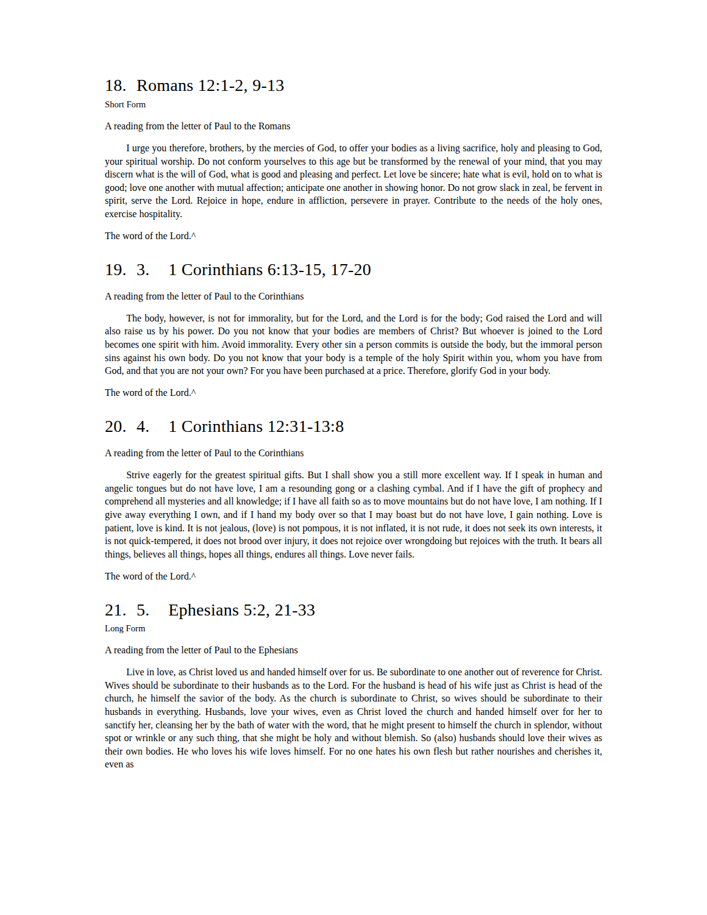18. Romans 12:1-2, 9-13
Short Form
A reading from the letter of Paul to the Romans
I urge you therefore, brothers, by the mercies of God, to offer your bodies as a living sacrifice, holy and pleasing to God, your spiritual worship. Do not conform yourselves to this age but be transformed by the renewal of your mind, that you may discern what is the will of God, what is good and pleasing and perfect. Let love be sincere; hate what is evil, hold on to what is good; love one another with mutual affection; anticipate one another in showing honor. Do not grow slack in zeal, be fervent in spirit, serve the Lord. Rejoice in hope, endure in affliction, persevere in prayer. Contribute to the needs of the holy ones, exercise hospitality.
The word of the Lord.^
19. 3. 1 Corinthians 6:13-15, 17-20
A reading from the letter of Paul to the Corinthians
The body, however, is not for immorality, but for the Lord, and the Lord is for the body; God raised the Lord and will also raise us by his power. Do you not know that your bodies are members of Christ? But whoever is joined to the Lord becomes one spirit with him. Avoid immorality. Every other sin a person commits is outside the body, but the immoral person sins against his own body. Do you not know that your body is a temple of the holy Spirit within you, whom you have from God, and that you are not your own? For you have been purchased at a price. Therefore, glorify God in your body.
The word of the Lord.^
20. 4. 1 Corinthians 12:31-13:8
A reading from the letter of Paul to the Corinthians
Strive eagerly for the greatest spiritual gifts. But I shall show you a still more excellent way. If I speak in human and angelic tongues but do not have love, I am a resounding gong or a clashing cymbal. And if I have the gift of prophecy and comprehend all mysteries and all knowledge; if I have all faith so as to move mountains but do not have love, I am nothing. If I give away everything I own, and if I hand my body over so that I may boast but do not have love, I gain nothing. Love is patient, love is kind. It is not jealous, (love) is not pompous, it is not inflated, it is not rude, it does not seek its own interests, it is not quick-tempered, it does not brood over injury, it does not rejoice over wrongdoing but rejoices with the truth. It bears all things, believes all things, hopes all things, endures all things. Love never fails.
The word of the Lord.^
21. 5. Ephesians 5:2, 21-33
Long Form
A reading from the letter of Paul to the Ephesians
Live in love, as Christ loved us and handed himself over for us. Be subordinate to one another out of reverence for Christ. Wives should be subordinate to their husbands as to the Lord. For the husband is head of his wife just as Christ is head of the church, he himself the savior of the body. As the church is subordinate to Christ, so wives should be subordinate to their husbands in everything. Husbands, love your wives, even as Christ loved the church and handed himself over for her to sanctify her, cleansing her by the bath of water with the word, that he might present to himself the church in splendor, without spot or wrinkle or any such thing, that she might be holy and without blemish. So (also) husbands should love their wives as their own bodies. He who loves his wife loves himself. For no one hates his own flesh but rather nourishes and cherishes it, even as